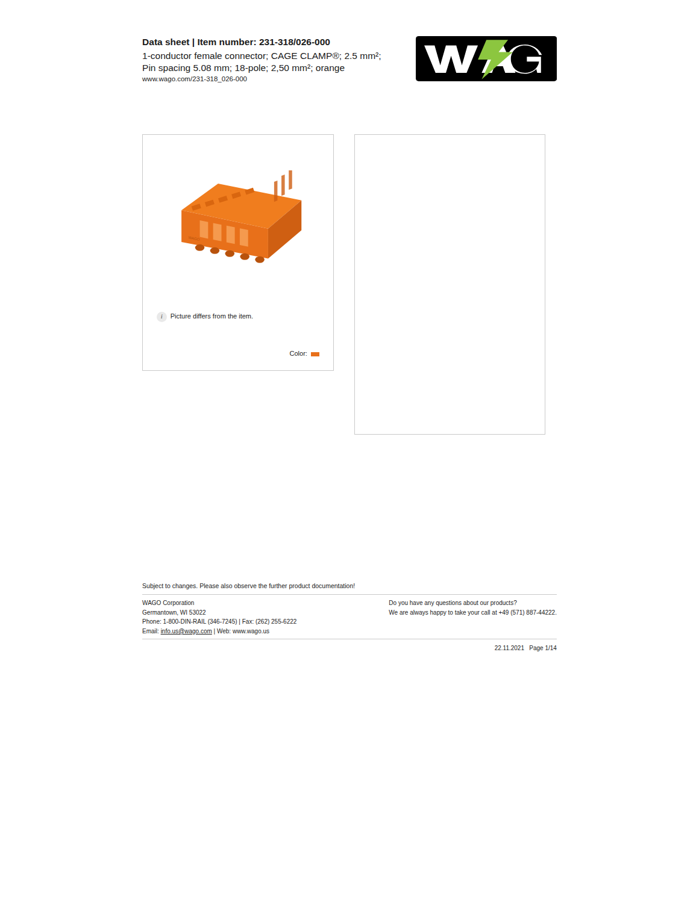Data sheet | Item number: 231-318/026-000
1-conductor female connector; CAGE CLAMP®; 2.5 mm²; Pin spacing 5.08 mm; 18-pole; 2,50 mm²; orange
www.wago.com/231-318_026-000
WAGO
i Picture differs from the item.
Color:
Subject to changes. Please also observe the further product documentation!
WAGO Corporation
Germantown, WI 53022
Phone: 1-800-DIN-RAIL (346-7245) | Fax: (262) 255-6222
Email: info.us@wago.com | Web: www.wago.us
Do you have any questions about our products?
We are always happy to take your call at +49 (571) 887-44222.
22.11.2021 Page 1/14